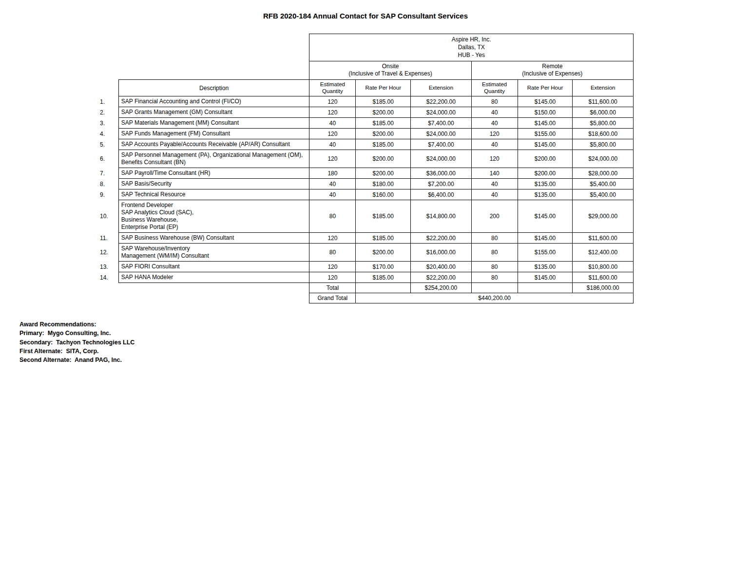RFB 2020-184 Annual Contact for SAP Consultant Services
| | | Aspire HR, Inc. Dallas, TX HUB - Yes |
| | | Onsite (Inclusive of Travel & Expenses) | Remote (Inclusive of Expenses) |
| | Description | Estimated Quantity | Rate Per Hour | Extension | Estimated Quantity | Rate Per Hour | Extension |
| 1. | SAP Financial Accounting and Control (FI/CO) | 120 | $185.00 | $22,200.00 | 80 | $145.00 | $11,600.00 |
| 2. | SAP Grants Management (GM) Consultant | 120 | $200.00 | $24,000.00 | 40 | $150.00 | $6,000.00 |
| 3. | SAP Materials Management (MM) Consultant | 40 | $185.00 | $7,400.00 | 40 | $145.00 | $5,800.00 |
| 4. | SAP Funds Management (FM) Consultant | 120 | $200.00 | $24,000.00 | 120 | $155.00 | $18,600.00 |
| 5. | SAP Accounts Payable/Accounts Receivable (AP/AR) Consultant | 40 | $185.00 | $7,400.00 | 40 | $145.00 | $5,800.00 |
| 6. | SAP Personnel Management (PA), Organizational Management (OM), Benefits Consultant (BN) | 120 | $200.00 | $24,000.00 | 120 | $200.00 | $24,000.00 |
| 7. | SAP Payroll/Time Consultant (HR) | 180 | $200.00 | $36,000.00 | 140 | $200.00 | $28,000.00 |
| 8. | SAP Basis/Security | 40 | $180.00 | $7,200.00 | 40 | $135.00 | $5,400.00 |
| 9. | SAP Technical Resource | 40 | $160.00 | $6,400.00 | 40 | $135.00 | $5,400.00 |
| 10. | Frontend Developer SAP Analytics Cloud (SAC), Business Warehouse, Enterprise Portal (EP) | 80 | $185.00 | $14,800.00 | 200 | $145.00 | $29,000.00 |
| 11. | SAP Business Warehouse (BW) Consultant | 120 | $185.00 | $22,200.00 | 80 | $145.00 | $11,600.00 |
| 12. | SAP Warehouse/Inventory Management (WM/IM) Consultant | 80 | $200.00 | $16,000.00 | 80 | $155.00 | $12,400.00 |
| 13. | SAP FIORI Consultant | 120 | $170.00 | $20,400.00 | 80 | $135.00 | $10,800.00 |
| 14. | SAP HANA Modeler | 120 | $185.00 | $22,200.00 | 80 | $145.00 | $11,600.00 |
| | | Total | | $254,200.00 | | | $186,000.00 |
| | | Grand Total | $440,200.00 |
Award Recommendations:
Primary: Mygo Consulting, Inc.
Secondary: Tachyon Technologies LLC
First Alternate: SITA, Corp.
Second Alternate: Anand PAG, Inc.